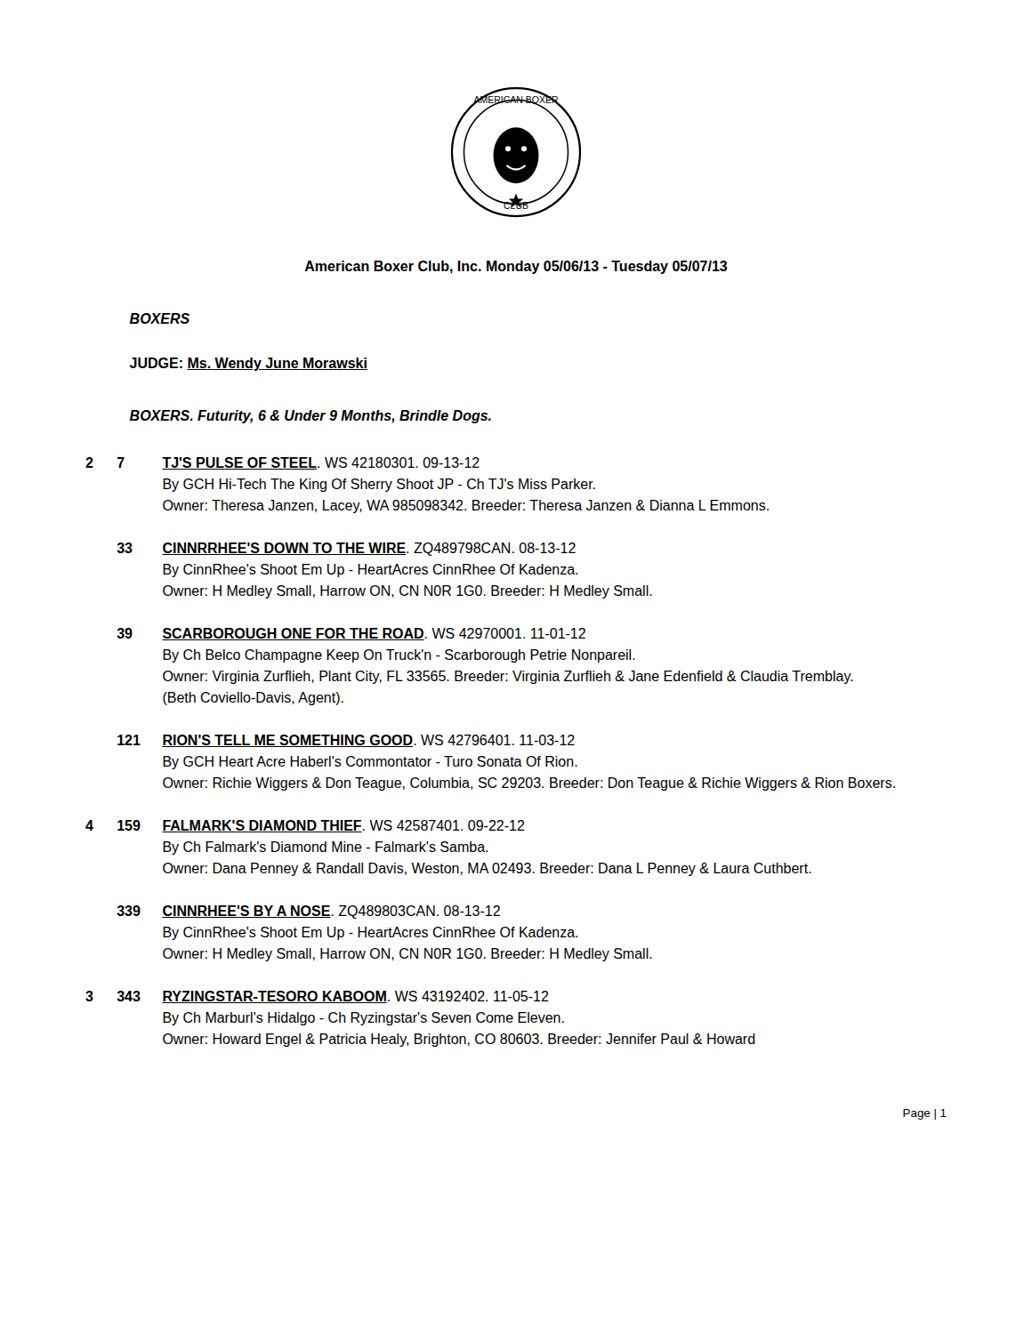American Boxer Club, Inc. Monday 05/06/13 - Tuesday 05/07/13
BOXERS
JUDGE: Ms. Wendy June Morawski
BOXERS. Futurity, 6 & Under 9 Months, Brindle Dogs.
| 2 | 7 | TJ'S PULSE OF STEEL . WS 42180301. 09-13-12 By GCH Hi-Tech The King Of Sherry Shoot JP - Ch TJ's Miss Parker. Owner: Theresa Janzen, Lacey, WA 985098342. Breeder: Theresa Janzen & Dianna L Emmons. |
| | 33 | CINNRRHEE'S DOWN TO THE WIRE . ZQ489798CAN. 08-13-12 By CinnRhee's Shoot Em Up - HeartAcres CinnRhee Of Kadenza. Owner: H Medley Small, Harrow ON, CN N0R 1G0. Breeder: H Medley Small. |
| | 39 | SCARBOROUGH ONE FOR THE ROAD . WS 42970001. 11-01-12 By Ch Belco Champagne Keep On Truck'n - Scarborough Petrie Nonpareil. Owner: Virginia Zurflieh, Plant City, FL 33565. Breeder: Virginia Zurflieh & Jane Edenfield & Claudia Tremblay. (Beth Coviello-Davis, Agent). |
| | 121 | RION'S TELL ME SOMETHING GOOD . WS 42796401. 11-03-12 By GCH Heart Acre Haberl's Commontator - Turo Sonata Of Rion. Owner: Richie Wiggers & Don Teague, Columbia, SC 29203. Breeder: Don Teague & Richie Wiggers & Rion Boxers. |
| 4 | 159 | FALMARK'S DIAMOND THIEF . WS 42587401. 09-22-12 By Ch Falmark's Diamond Mine - Falmark's Samba. Owner: Dana Penney & Randall Davis, Weston, MA 02493. Breeder: Dana L Penney & Laura Cuthbert. |
| | 339 | CINNRHEE'S BY A NOSE . ZQ489803CAN. 08-13-12 By CinnRhee's Shoot Em Up - HeartAcres CinnRhee Of Kadenza. Owner: H Medley Small, Harrow ON, CN N0R 1G0. Breeder: H Medley Small. |
| 3 | 343 | RYZINGSTAR-TESORO KABOOM . WS 43192402. 11-05-12 By Ch Marburl's Hidalgo - Ch Ryzingstar's Seven Come Eleven. Owner: Howard Engel & Patricia Healy, Brighton, CO 80603. Breeder: Jennifer Paul & Howard |
Page | 1